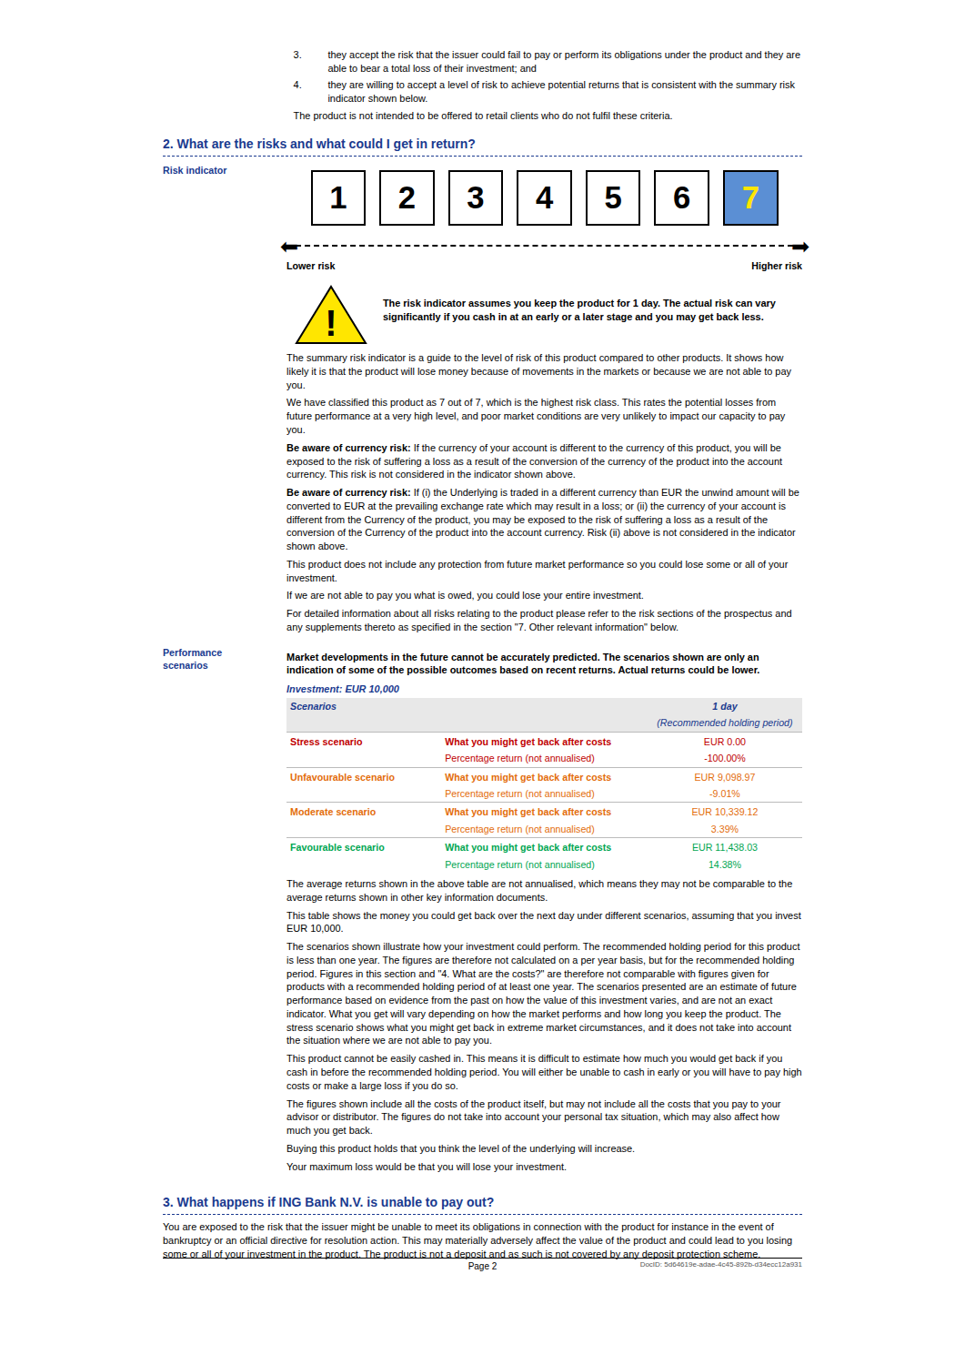3. they accept the risk that the issuer could fail to pay or perform its obligations under the product and they are able to bear a total loss of their investment; and
4. they are willing to accept a level of risk to achieve potential returns that is consistent with the summary risk indicator shown below.
The product is not intended to be offered to retail clients who do not fulfil these criteria.
2. What are the risks and what could I get in return?
Risk indicator
1
2
3
4
5
6
7
⬅ ➡
Lower risk Higher risk
!
The risk indicator assumes you keep the product for 1 day. The actual risk can vary significantly if you cash in at an early or a later stage and you may get back less.
The summary risk indicator is a guide to the level of risk of this product compared to other products. It shows how likely it is that the product will lose money because of movements in the markets or because we are not able to pay you.
We have classified this product as 7 out of 7, which is the highest risk class. This rates the potential losses from future performance at a very high level, and poor market conditions are very unlikely to impact our capacity to pay you.
Be aware of currency risk: If the currency of your account is different to the currency of this product, you will be exposed to the risk of suffering a loss as a result of the conversion of the currency of the product into the account currency. This risk is not considered in the indicator shown above.
Be aware of currency risk: If (i) the Underlying is traded in a different currency than EUR the unwind amount will be converted to EUR at the prevailing exchange rate which may result in a loss; or (ii) the currency of your account is different from the Currency of the product, you may be exposed to the risk of suffering a loss as a result of the conversion of the Currency of the product into the account currency. Risk (ii) above is not considered in the indicator shown above.
This product does not include any protection from future market performance so you could lose some or all of your investment.
If we are not able to pay you what is owed, you could lose your entire investment.
For detailed information about all risks relating to the product please refer to the risk sections of the prospectus and any supplements thereto as specified in the section "7. Other relevant information" below.
Performance
scenarios
Market developments in the future cannot be accurately predicted. The scenarios shown are only an indication of some of the possible outcomes based on recent returns. Actual returns could be lower.
Investment: EUR 10,000
| Scenarios | | 1 day |
| | | (Recommended holding period) |
| Stress scenario | What you might get back after costs | EUR 0.00 |
| | Percentage return (not annualised) | -100.00% |
| Unfavourable scenario | What you might get back after costs | EUR 9,098.97 |
| | Percentage return (not annualised) | -9.01% |
| Moderate scenario | What you might get back after costs | EUR 10,339.12 |
| | Percentage return (not annualised) | 3.39% |
| Favourable scenario | What you might get back after costs | EUR 11,438.03 |
| | Percentage return (not annualised) | 14.38% |
The average returns shown in the above table are not annualised, which means they may not be comparable to the average returns shown in other key information documents.
This table shows the money you could get back over the next day under different scenarios, assuming that you invest EUR 10,000.
The scenarios shown illustrate how your investment could perform. The recommended holding period for this product is less than one year. The figures are therefore not calculated on a per year basis, but for the recommended holding period. Figures in this section and "4. What are the costs?" are therefore not comparable with figures given for products with a recommended holding period of at least one year. The scenarios presented are an estimate of future performance based on evidence from the past on how the value of this investment varies, and are not an exact indicator. What you get will vary depending on how the market performs and how long you keep the product. The stress scenario shows what you might get back in extreme market circumstances, and it does not take into account the situation where we are not able to pay you.
This product cannot be easily cashed in. This means it is difficult to estimate how much you would get back if you cash in before the recommended holding period. You will either be unable to cash in early or you will have to pay high costs or make a large loss if you do so.
The figures shown include all the costs of the product itself, but may not include all the costs that you pay to your advisor or distributor. The figures do not take into account your personal tax situation, which may also affect how much you get back.
Buying this product holds that you think the level of the underlying will increase.
Your maximum loss would be that you will lose your investment.
3. What happens if ING Bank N.V. is unable to pay out?
You are exposed to the risk that the issuer might be unable to meet its obligations in connection with the product for instance in the event of bankruptcy or an official directive for resolution action. This may materially adversely affect the value of the product and could lead to you losing some or all of your investment in the product. The product is not a deposit and as such is not covered by any deposit protection scheme.
Page 2
DocID: 5d64619e-adae-4c45-892b-d34ecc12a931